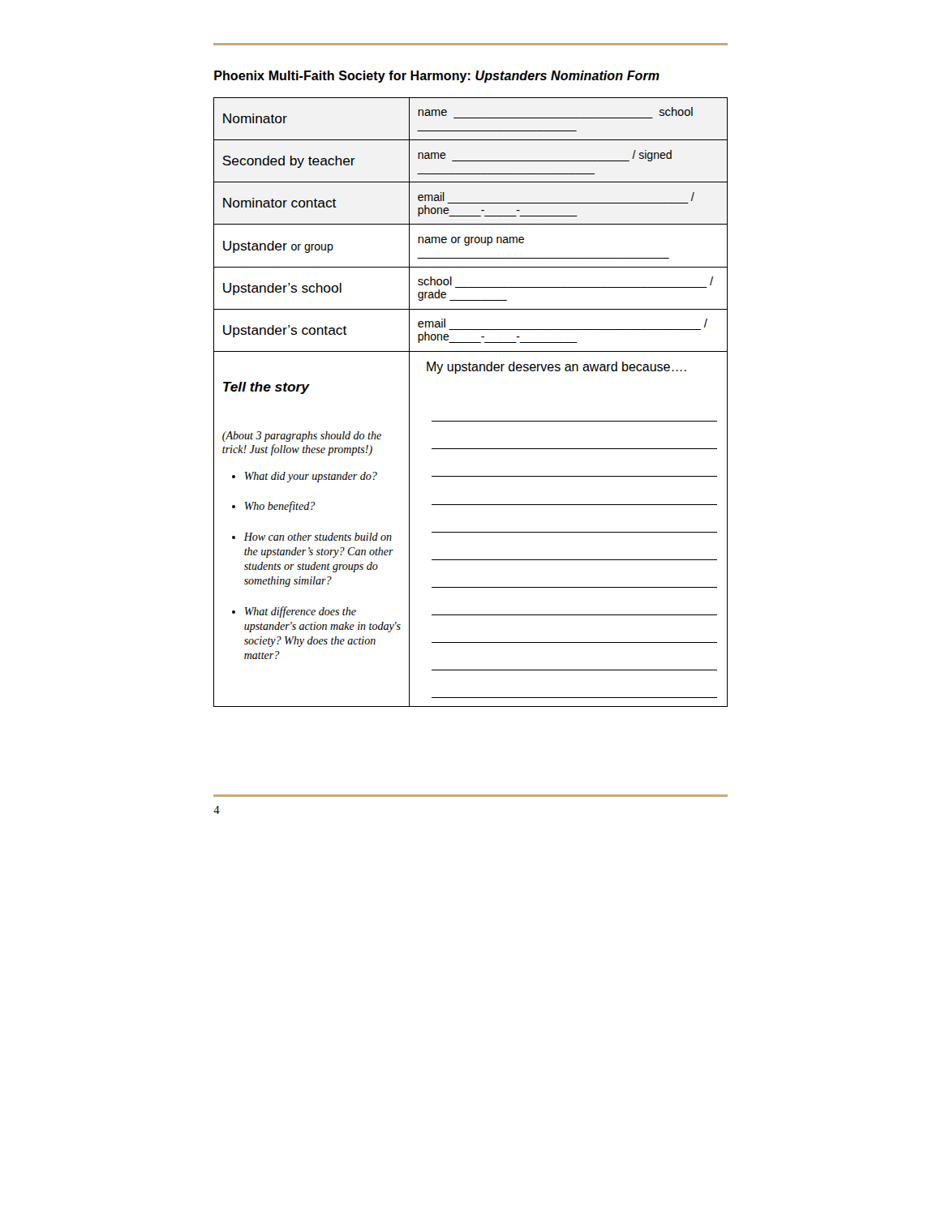Phoenix Multi-Faith Society for Harmony: Upstanders Nomination Form
| Nominator | name ______________________________ school ________________________ |
| Seconded by teacher | name ____________________________ / signed ____________________________ |
| Nominator contact | email ______________________________________ / phone_____-_____-_________ |
| Upstander or group | name or group name ______________________________________ |
| Upstander’s school | school ______________________________________ / grade _________ |
| Upstander’s contact | email ______________________________________ / phone_____-_____-_________ |
| Tell the story (About 3 paragraphs should do the trick! Just follow these prompts!) What did your upstander do? Who benefited? How can other students build on the upstander’s story? Can other students or student groups do something similar? What difference does the upstander's action make in today's society? Why does the action matter? | My upstander deserves an award because…. |
4